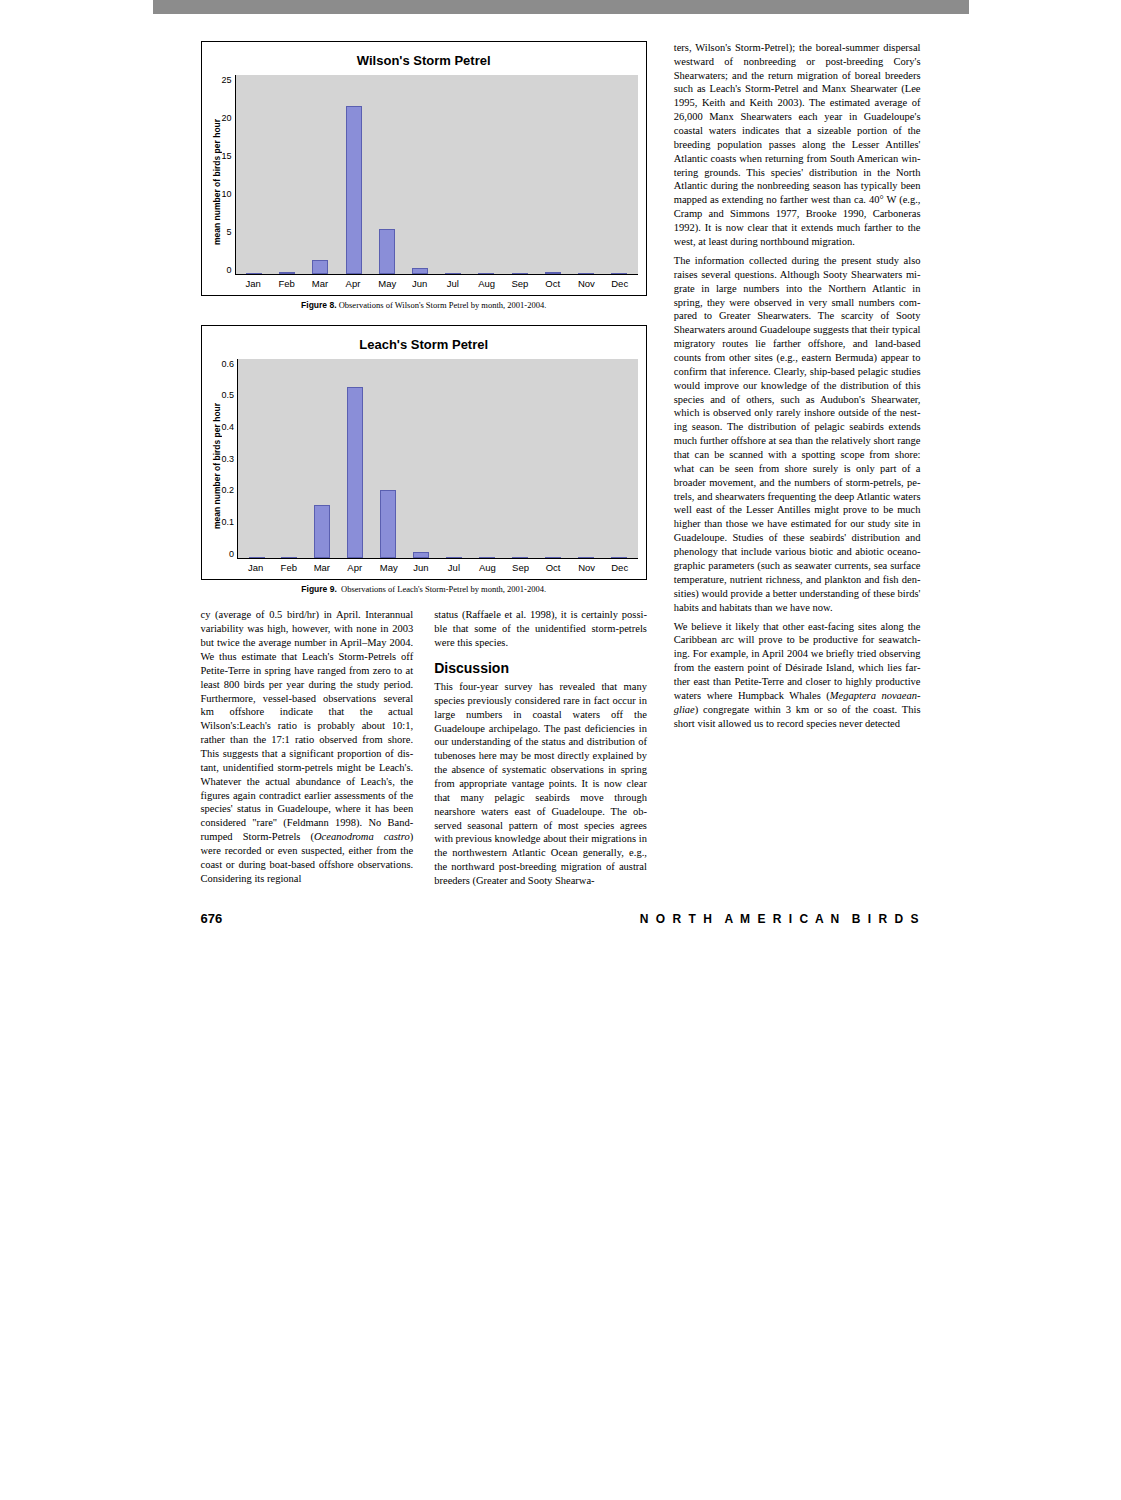Wilson's Storm Petrel
mean number of birds per hour
25 20 15 10 5 0
Jan Feb Mar Apr May Jun Jul Aug Sep Oct Nov Dec
Figure 8. Observations of Wilson's Storm Petrel by month, 2001-2004.
Leach's Storm Petrel
mean number of birds per hour
0.6 0.5 0.4 0.3 0.2 0.1 0
Jan Feb Mar Apr May Jun Jul Aug Sep Oct Nov Dec
Figure 9. Observations of Leach's Storm-Petrel by month, 2001-2004.
cy (average of 0.5 bird/hr) in April. Interannual variability was high, however, with none in 2003 but twice the average number in April–May 2004. We thus estimate that Leach's Storm-Petrels off Petite-Terre in spring have ranged from zero to at least 800 birds per year during the study period. Furthermore, vessel-based observations several km offshore indicate that the actual Wilson's:Leach's ratio is probably about 10:1, rather than the 17:1 ratio observed from shore. This suggests that a significant proportion of distant, unidentified storm-petrels might be Leach's. Whatever the actual abundance of Leach's, the figures again contradict earlier assessments of the species' status in Guadeloupe, where it has been considered "rare" (Feldmann 1998). No Band-rumped Storm-Petrels (Oceanodroma castro) were recorded or even suspected, either from the coast or during boat-based offshore observations. Considering its regional
status (Raffaele et al. 1998), it is certainly possible that some of the unidentified storm-petrels were this species.
Discussion
This four-year survey has revealed that many species previously considered rare in fact occur in large numbers in coastal waters off the Guadeloupe archipelago. The past deficiencies in our understanding of the status and distribution of tubenoses here may be most directly explained by the absence of systematic observations in spring from appropriate vantage points. It is now clear that many pelagic seabirds move through nearshore waters east of Guadeloupe. The observed seasonal pattern of most species agrees with previous knowledge about their migrations in the northwestern Atlantic Ocean generally, e.g., the northward post-breeding migration of austral breeders (Greater and Sooty Shearwa-
ters, Wilson's Storm-Petrel); the boreal-summer dispersal westward of nonbreeding or post-breeding Cory's Shearwaters; and the return migration of boreal breeders such as Leach's Storm-Petrel and Manx Shearwater (Lee 1995, Keith and Keith 2003). The estimated average of 26,000 Manx Shearwaters each year in Guadeloupe's coastal waters indicates that a sizeable portion of the breeding population passes along the Lesser Antilles' Atlantic coasts when returning from South American wintering grounds. This species' distribution in the North Atlantic during the nonbreeding season has typically been mapped as extending no farther west than ca. 40° W (e.g., Cramp and Simmons 1977, Brooke 1990, Carboneras 1992). It is now clear that it extends much farther to the west, at least during northbound migration.
The information collected during the present study also raises several questions. Although Sooty Shearwaters migrate in large numbers into the Northern Atlantic in spring, they were observed in very small numbers compared to Greater Shearwaters. The scarcity of Sooty Shearwaters around Guadeloupe suggests that their typical migratory routes lie farther offshore, and land-based counts from other sites (e.g., eastern Bermuda) appear to confirm that inference. Clearly, ship-based pelagic studies would improve our knowledge of the distribution of this species and of others, such as Audubon's Shearwater, which is observed only rarely inshore outside of the nesting season. The distribution of pelagic seabirds extends much further offshore at sea than the relatively short range that can be scanned with a spotting scope from shore: what can be seen from shore surely is only part of a broader movement, and the numbers of storm-petrels, petrels, and shearwaters frequenting the deep Atlantic waters well east of the Lesser Antilles might prove to be much higher than those we have estimated for our study site in Guadeloupe. Studies of these seabirds' distribution and phenology that include various biotic and abiotic oceanographic parameters (such as seawater currents, sea surface temperature, nutrient richness, and plankton and fish densities) would provide a better understanding of these birds' habits and habitats than we have now.
We believe it likely that other east-facing sites along the Caribbean arc will prove to be productive for seawatching. For example, in April 2004 we briefly tried observing from the eastern point of Désirade Island, which lies farther east than Petite-Terre and closer to highly productive waters where Humpback Whales (Megaptera novaeangliae) congregate within 3 km or so of the coast. This short visit allowed us to record species never detected
676
N O R T H A M E R I C A N B I R D S